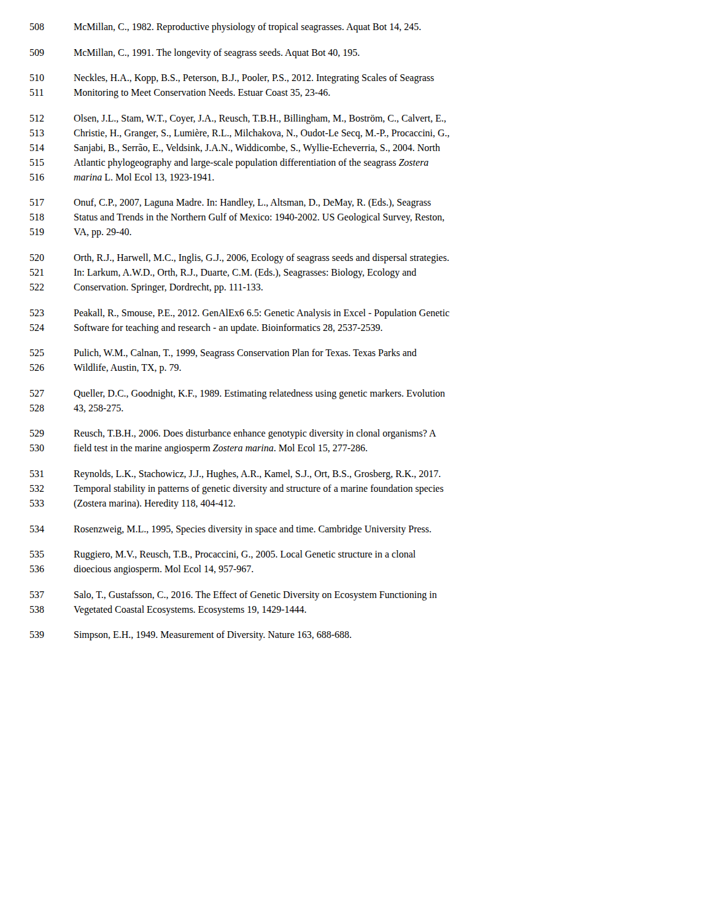McMillan, C., 1982. Reproductive physiology of tropical seagrasses. Aquat Bot 14, 245.
McMillan, C., 1991. The longevity of seagrass seeds. Aquat Bot 40, 195.
Neckles, H.A., Kopp, B.S., Peterson, B.J., Pooler, P.S., 2012. Integrating Scales of Seagrass Monitoring to Meet Conservation Needs. Estuar Coast 35, 23-46.
Olsen, J.L., Stam, W.T., Coyer, J.A., Reusch, T.B.H., Billingham, M., Boström, C., Calvert, E., Christie, H., Granger, S., Lumière, R.L., Milchakova, N., Oudot-Le Secq, M.-P., Procaccini, G., Sanjabi, B., Serrão, E., Veldsink, J.A.N., Widdicombe, S., Wyllie-Echeverria, S., 2004. North Atlantic phylogeography and large-scale population differentiation of the seagrass Zostera marina L. Mol Ecol 13, 1923-1941.
Onuf, C.P., 2007, Laguna Madre. In: Handley, L., Altsman, D., DeMay, R. (Eds.), Seagrass Status and Trends in the Northern Gulf of Mexico: 1940-2002. US Geological Survey, Reston, VA, pp. 29-40.
Orth, R.J., Harwell, M.C., Inglis, G.J., 2006, Ecology of seagrass seeds and dispersal strategies. In: Larkum, A.W.D., Orth, R.J., Duarte, C.M. (Eds.), Seagrasses: Biology, Ecology and Conservation. Springer, Dordrecht, pp. 111-133.
Peakall, R., Smouse, P.E., 2012. GenAlEx6 6.5: Genetic Analysis in Excel - Population Genetic Software for teaching and research - an update. Bioinformatics 28, 2537-2539.
Pulich, W.M., Calnan, T., 1999, Seagrass Conservation Plan for Texas. Texas Parks and Wildlife, Austin, TX, p. 79.
Queller, D.C., Goodnight, K.F., 1989. Estimating relatedness using genetic markers. Evolution 43, 258-275.
Reusch, T.B.H., 2006. Does disturbance enhance genotypic diversity in clonal organisms? A field test in the marine angiosperm Zostera marina. Mol Ecol 15, 277-286.
Reynolds, L.K., Stachowicz, J.J., Hughes, A.R., Kamel, S.J., Ort, B.S., Grosberg, R.K., 2017. Temporal stability in patterns of genetic diversity and structure of a marine foundation species (Zostera marina). Heredity 118, 404-412.
Rosenzweig, M.L., 1995, Species diversity in space and time. Cambridge University Press.
Ruggiero, M.V., Reusch, T.B., Procaccini, G., 2005. Local Genetic structure in a clonal dioecious angiosperm. Mol Ecol 14, 957-967.
Salo, T., Gustafsson, C., 2016. The Effect of Genetic Diversity on Ecosystem Functioning in Vegetated Coastal Ecosystems. Ecosystems 19, 1429-1444.
Simpson, E.H., 1949. Measurement of Diversity. Nature 163, 688-688.